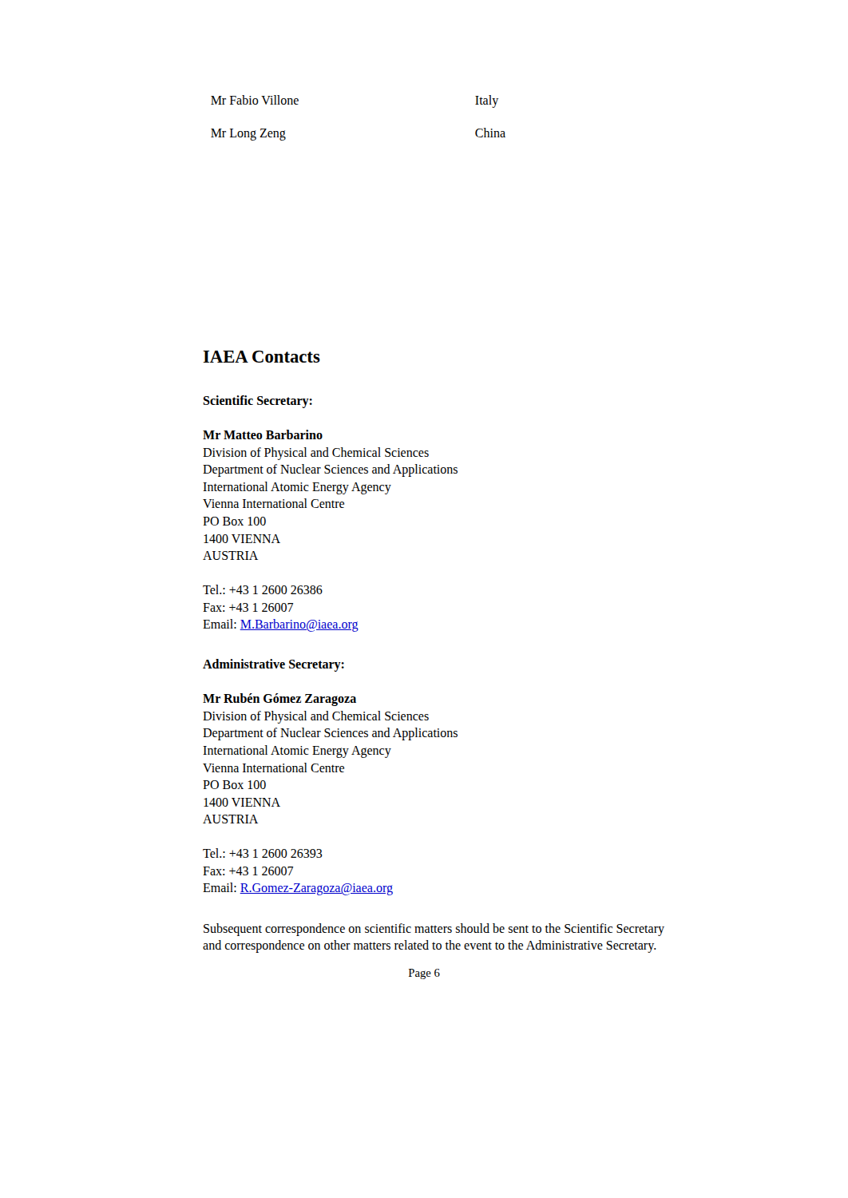| Mr Fabio Villone | Italy |
| Mr Long Zeng | China |
IAEA Contacts
Scientific Secretary:
Mr Matteo Barbarino
Division of Physical and Chemical Sciences
Department of Nuclear Sciences and Applications
International Atomic Energy Agency
Vienna International Centre
PO Box 100
1400 VIENNA
AUSTRIA
Tel.: +43 1 2600 26386
Fax: +43 1 26007
Email: M.Barbarino@iaea.org
Administrative Secretary:
Mr Rubén Gómez Zaragoza
Division of Physical and Chemical Sciences
Department of Nuclear Sciences and Applications
International Atomic Energy Agency
Vienna International Centre
PO Box 100
1400 VIENNA
AUSTRIA
Tel.: +43 1 2600 26393
Fax: +43 1 26007
Email: R.Gomez-Zaragoza@iaea.org
Subsequent correspondence on scientific matters should be sent to the Scientific Secretary and correspondence on other matters related to the event to the Administrative Secretary.
Page 6